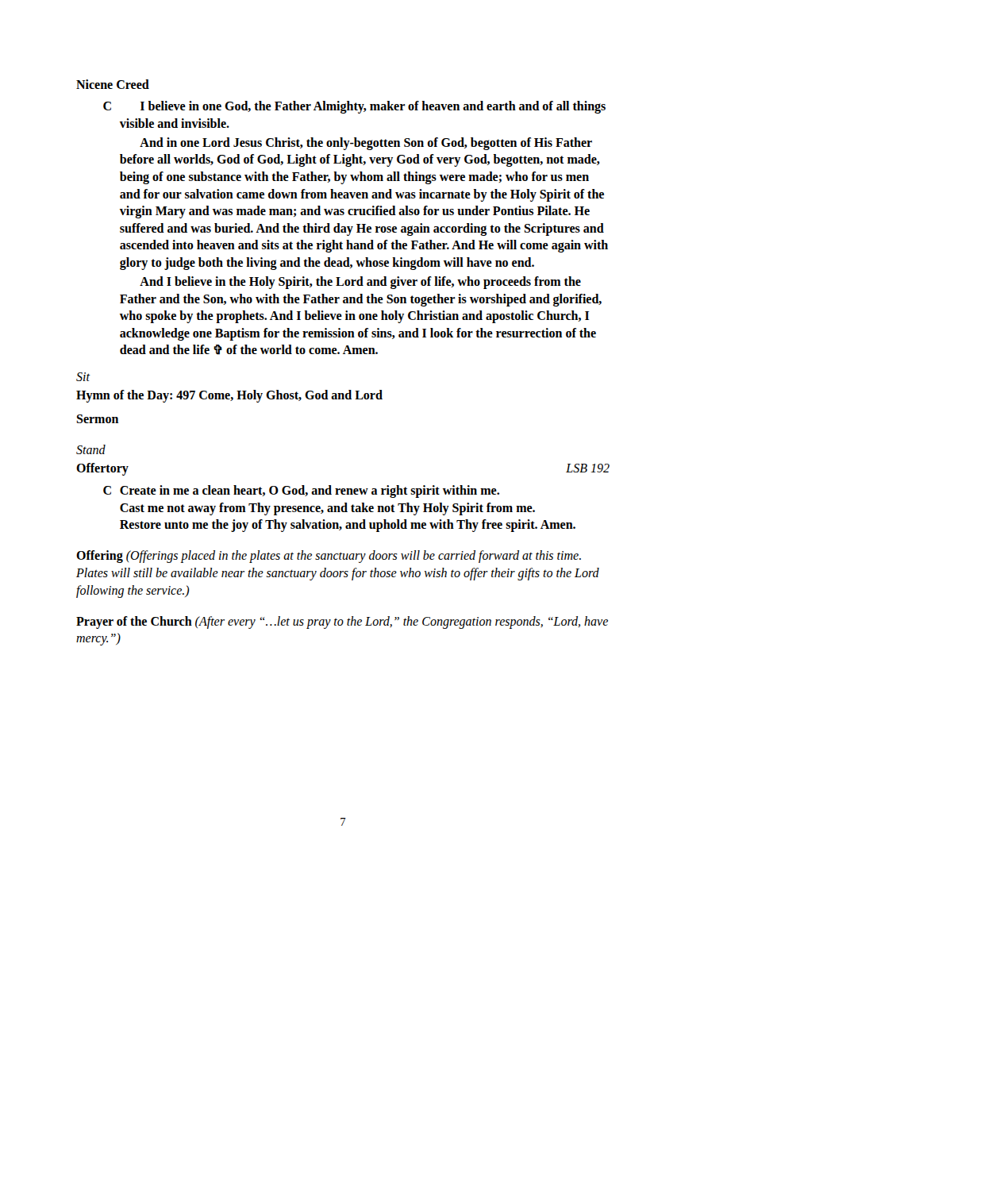Nicene Creed
C
I believe in one God, the Father Almighty, maker of heaven and earth and of all things visible and invisible.
And in one Lord Jesus Christ, the only-begotten Son of God, begotten of His Father before all worlds, God of God, Light of Light, very God of very God, begotten, not made, being of one substance with the Father, by whom all things were made; who for us men and for our salvation came down from heaven and was incarnate by the Holy Spirit of the virgin Mary and was made man; and was crucified also for us under Pontius Pilate. He suffered and was buried. And the third day He rose again according to the Scriptures and ascended into heaven and sits at the right hand of the Father. And He will come again with glory to judge both the living and the dead, whose kingdom will have no end.
And I believe in the Holy Spirit, the Lord and giver of life, who proceeds from the Father and the Son, who with the Father and the Son together is worshiped and glorified, who spoke by the prophets. And I believe in one holy Christian and apostolic Church, I acknowledge one Baptism for the remission of sins, and I look for the resurrection of the dead and the life ✞ of the world to come. Amen.
Sit
Hymn of the Day: 497 Come, Holy Ghost, God and Lord
Sermon
Stand
Offertory LSB 192
C
Create in me a clean heart, O God, and renew a right spirit within me.
Cast me not away from Thy presence, and take not Thy Holy Spirit from me.
Restore unto me the joy of Thy salvation, and uphold me with Thy free spirit. Amen.
Offering (Offerings placed in the plates at the sanctuary doors will be carried forward at this time. Plates will still be available near the sanctuary doors for those who wish to offer their gifts to the Lord following the service.)
Prayer of the Church (After every “…let us pray to the Lord,” the Congregation responds, “Lord, have mercy.”)
7